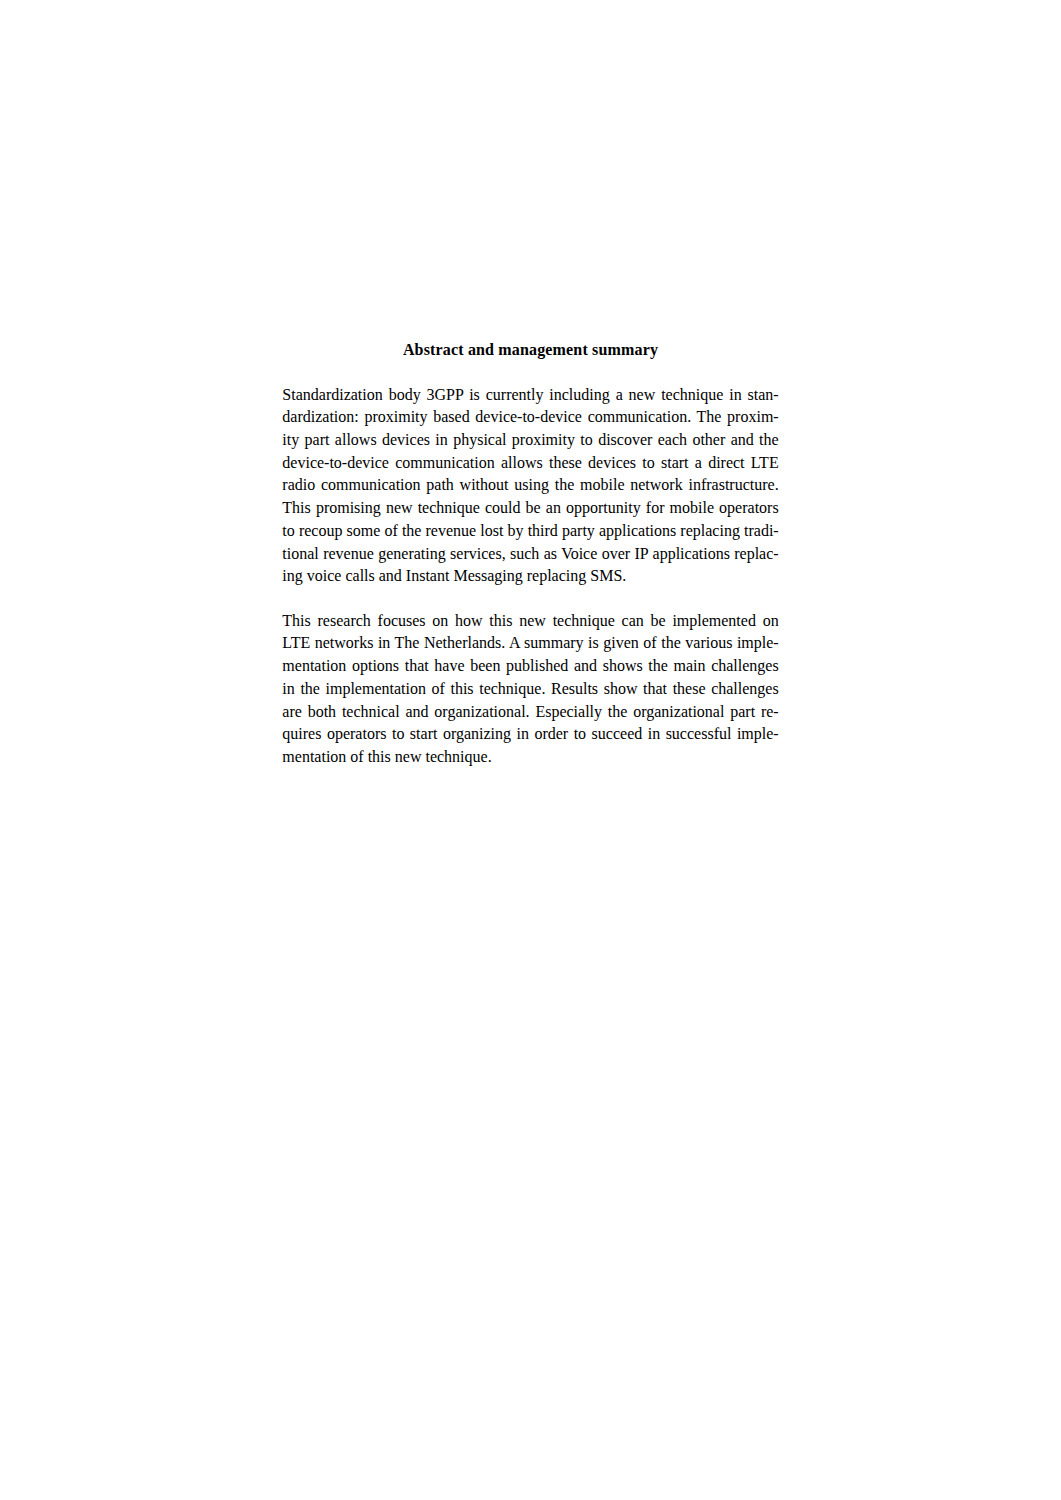Abstract and management summary
Standardization body 3GPP is currently including a new technique in standardization: proximity based device-to-device communication. The proximity part allows devices in physical proximity to discover each other and the device-to-device communication allows these devices to start a direct LTE radio communication path without using the mobile network infrastructure. This promising new technique could be an opportunity for mobile operators to recoup some of the revenue lost by third party applications replacing traditional revenue generating services, such as Voice over IP applications replacing voice calls and Instant Messaging replacing SMS.
This research focuses on how this new technique can be implemented on LTE networks in The Netherlands. A summary is given of the various implementation options that have been published and shows the main challenges in the implementation of this technique. Results show that these challenges are both technical and organizational. Especially the organizational part requires operators to start organizing in order to succeed in successful implementation of this new technique.